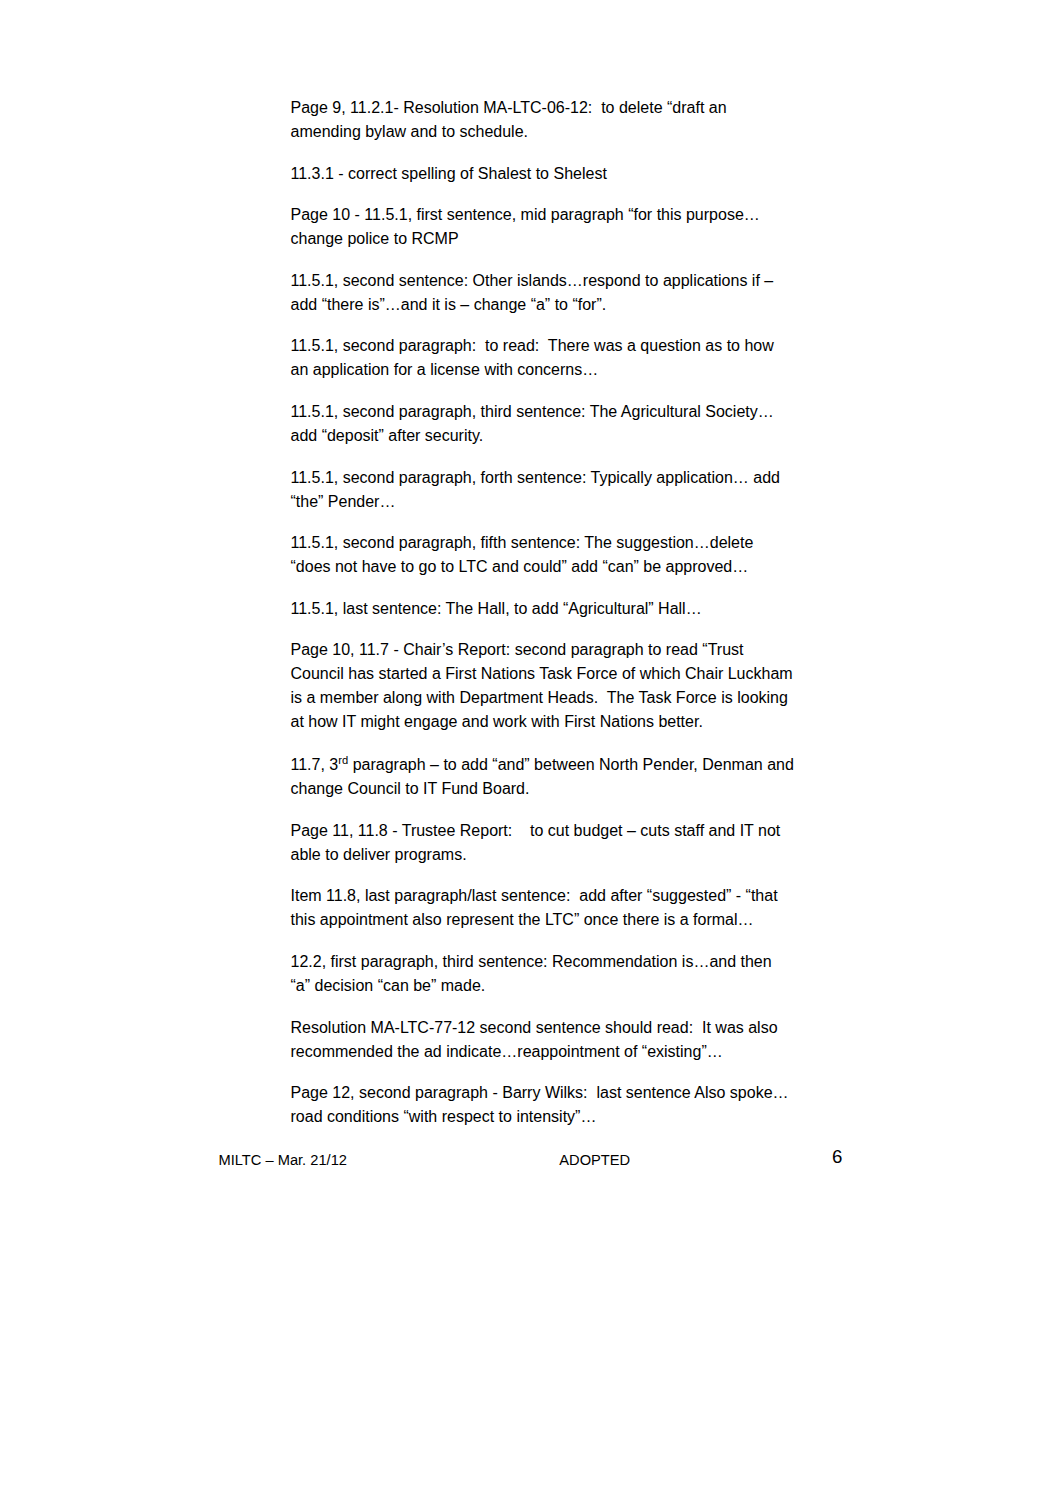Page 9, 11.2.1- Resolution MA-LTC-06-12: to delete “draft an amending bylaw and to schedule.
11.3.1 - correct spelling of Shalest to Shelest
Page 10 - 11.5.1, first sentence, mid paragraph “for this purpose… change police to RCMP
11.5.1, second sentence: Other islands…respond to applications if – add “there is”…and it is – change “a” to “for”.
11.5.1, second paragraph: to read: There was a question as to how an application for a license with concerns…
11.5.1, second paragraph, third sentence: The Agricultural Society…add “deposit” after security.
11.5.1, second paragraph, forth sentence: Typically application… add “the” Pender…
11.5.1, second paragraph, fifth sentence: The suggestion…delete “does not have to go to LTC and could” add “can” be approved…
11.5.1, last sentence: The Hall, to add “Agricultural” Hall…
Page 10, 11.7 - Chair’s Report: second paragraph to read “Trust Council has started a First Nations Task Force of which Chair Luckham is a member along with Department Heads. The Task Force is looking at how IT might engage and work with First Nations better.
11.7, 3rd paragraph – to add “and” between North Pender, Denman and change Council to IT Fund Board.
Page 11, 11.8 - Trustee Report: to cut budget – cuts staff and IT not able to deliver programs.
Item 11.8, last paragraph/last sentence: add after “suggested” - “that this appointment also represent the LTC” once there is a formal…
12.2, first paragraph, third sentence: Recommendation is…and then “a” decision “can be” made.
Resolution MA-LTC-77-12 second sentence should read: It was also recommended the ad indicate…reappointment of “existing”…
Page 12, second paragraph - Barry Wilks: last sentence Also spoke…road conditions “with respect to intensity”…
MILTC – Mar. 21/12
ADOPTED
6